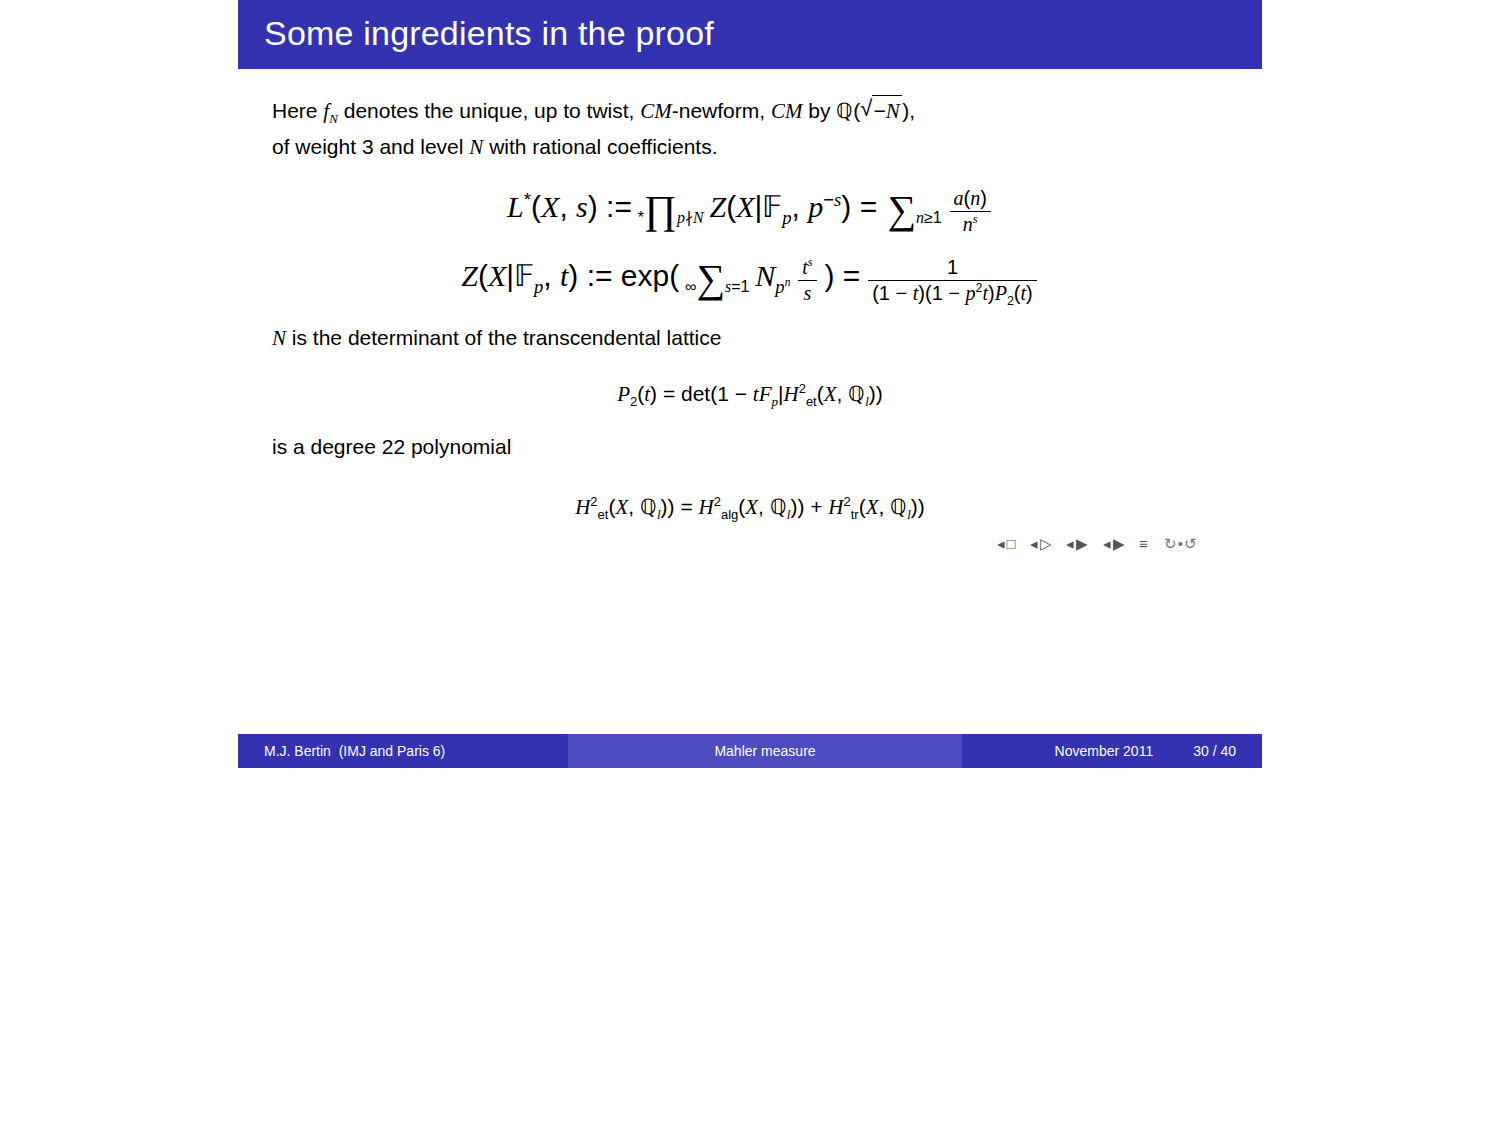Some ingredients in the proof
Here fN denotes the unique, up to twist, CM-newform, CM by ℚ(−N),
of weight 3 and level N with rational coefficients.
L*(X, s) := *∏p∤N Z(X|𝔽p, p−s) = ∑n≥1 a(n) ns
Z(X|𝔽p, t) := exp( ∞∑s=1 Npn ts s ) = 1(1 − t)(1 − p2t)P2(t)
N is the determinant of the transcendental lattice
P2(t) = det(1 − tFp|H2et(X, ℚl))
is a degree 22 polynomial
H2et(X, ℚl)) = H2alg(X, ℚl)) + H2tr(X, ℚl))
◂□ ◂▷ ◂▶ ◂▶ ≡↻•↺
M.J. Bertin (IMJ and Paris 6)
Mahler measure
November 201130 / 40